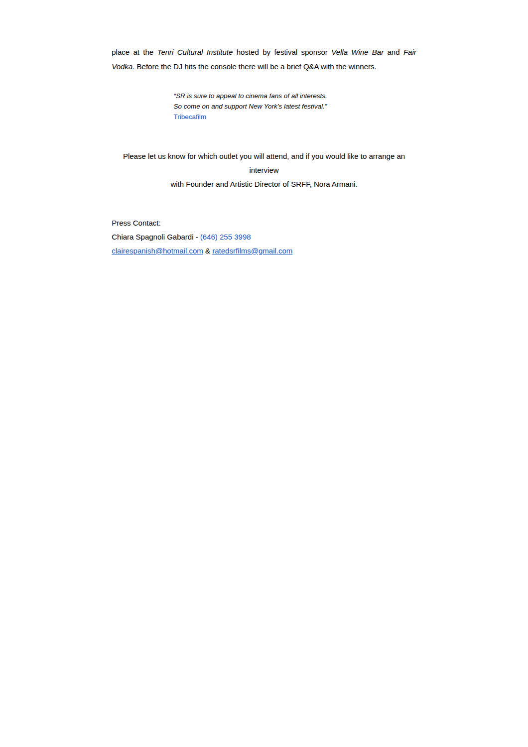place at the Tenri Cultural Institute hosted by festival sponsor Vella Wine Bar and Fair Vodka. Before the DJ hits the console there will be a brief Q&A with the winners.
“SR is sure to appeal to cinema fans of all interests.
So come on and support New York’s latest festival.”
Tribecafilm
Please let us know for which outlet you will attend, and if you would like to arrange an interview
with Founder and Artistic Director of SRFF, Nora Armani.
Press Contact:
Chiara Spagnoli Gabardi - (646) 255 3998
clairespanish@hotmail.com & ratedsrfilms@gmail.com